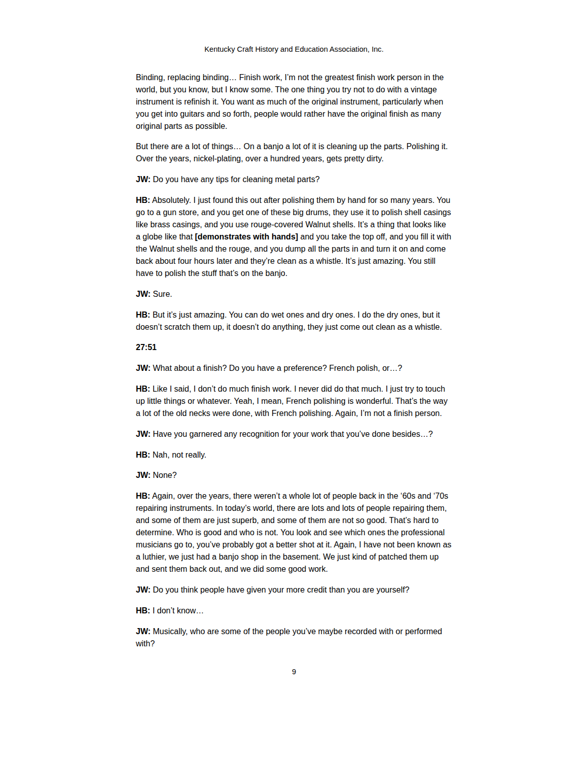Kentucky Craft History and Education Association, Inc.
Binding, replacing binding… Finish work, I’m not the greatest finish work person in the world, but you know, but I know some. The one thing you try not to do with a vintage instrument is refinish it. You want as much of the original instrument, particularly when you get into guitars and so forth, people would rather have the original finish as many original parts as possible.
But there are a lot of things… On a banjo a lot of it is cleaning up the parts. Polishing it. Over the years, nickel-plating, over a hundred years, gets pretty dirty.
JW: Do you have any tips for cleaning metal parts?
HB: Absolutely. I just found this out after polishing them by hand for so many years. You go to a gun store, and you get one of these big drums, they use it to polish shell casings like brass casings, and you use rouge-covered Walnut shells. It’s a thing that looks like a globe like that [demonstrates with hands] and you take the top off, and you fill it with the Walnut shells and the rouge, and you dump all the parts in and turn it on and come back about four hours later and they’re clean as a whistle. It’s just amazing. You still have to polish the stuff that’s on the banjo.
JW: Sure.
HB: But it’s just amazing. You can do wet ones and dry ones. I do the dry ones, but it doesn’t scratch them up, it doesn’t do anything, they just come out clean as a whistle.
27:51
JW: What about a finish? Do you have a preference? French polish, or…?
HB: Like I said, I don’t do much finish work. I never did do that much. I just try to touch up little things or whatever. Yeah, I mean, French polishing is wonderful. That’s the way a lot of the old necks were done, with French polishing. Again, I’m not a finish person.
JW: Have you garnered any recognition for your work that you’ve done besides…?
HB: Nah, not really.
JW: None?
HB: Again, over the years, there weren’t a whole lot of people back in the ‘60s and ‘70s repairing instruments. In today’s world, there are lots and lots of people repairing them, and some of them are just superb, and some of them are not so good. That’s hard to determine. Who is good and who is not. You look and see which ones the professional musicians go to, you’ve probably got a better shot at it. Again, I have not been known as a luthier, we just had a banjo shop in the basement. We just kind of patched them up and sent them back out, and we did some good work.
JW: Do you think people have given your more credit than you are yourself?
HB: I don’t know…
JW: Musically, who are some of the people you’ve maybe recorded with or performed with?
9